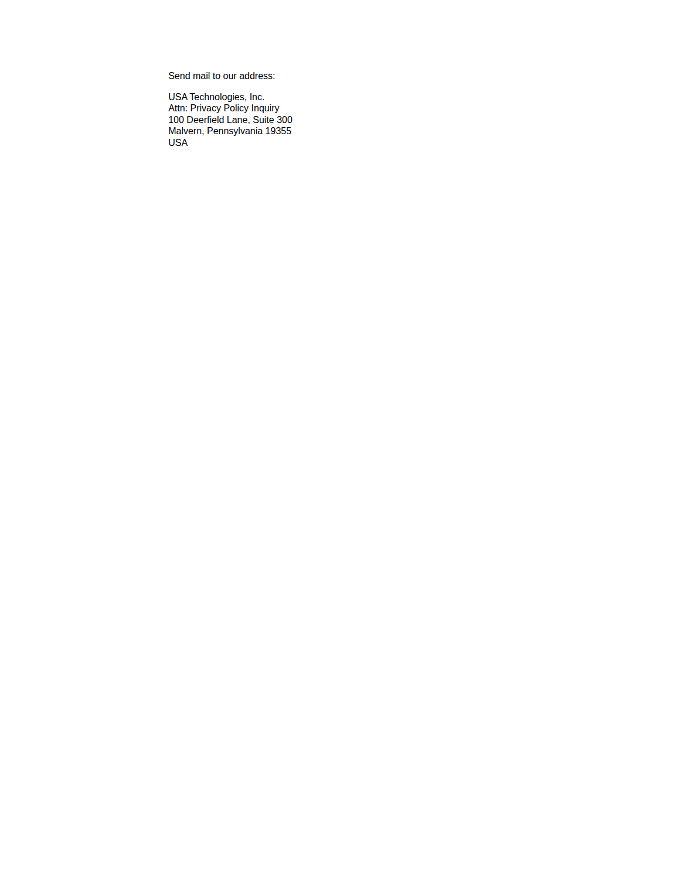Send mail to our address:
USA Technologies, Inc.
Attn: Privacy Policy Inquiry
100 Deerfield Lane, Suite 300
Malvern, Pennsylvania 19355
USA